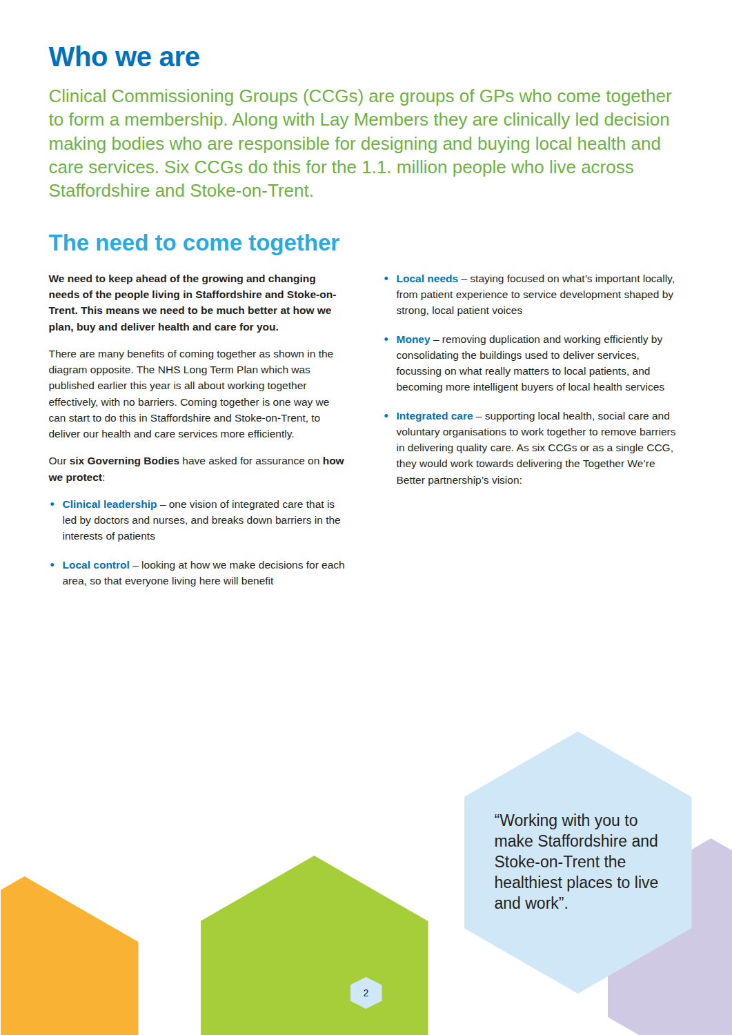Who we are
Clinical Commissioning Groups (CCGs) are groups of GPs who come together to form a membership. Along with Lay Members they are clinically led decision making bodies who are responsible for designing and buying local health and care services. Six CCGs do this for the 1.1. million people who live across Staffordshire and Stoke-on-Trent.
The need to come together
We need to keep ahead of the growing and changing needs of the people living in Staffordshire and Stoke-on-Trent. This means we need to be much better at how we plan, buy and deliver health and care for you.
There are many benefits of coming together as shown in the diagram opposite. The NHS Long Term Plan which was published earlier this year is all about working together effectively, with no barriers. Coming together is one way we can start to do this in Staffordshire and Stoke-on-Trent, to deliver our health and care services more efficiently.
Our six Governing Bodies have asked for assurance on how we protect:
Clinical leadership – one vision of integrated care that is led by doctors and nurses, and breaks down barriers in the interests of patients
Local control – looking at how we make decisions for each area, so that everyone living here will benefit
Local needs – staying focused on what’s important locally, from patient experience to service development shaped by strong, local patient voices
Money – removing duplication and working efficiently by consolidating the buildings used to deliver services, focussing on what really matters to local patients, and becoming more intelligent buyers of local health services
Integrated care – supporting local health, social care and voluntary organisations to work together to remove barriers in delivering quality care. As six CCGs or as a single CCG, they would work towards delivering the Together We’re Better partnership’s vision:
“Working with you to make Staffordshire and Stoke-on-Trent the healthiest places to live and work”.
2